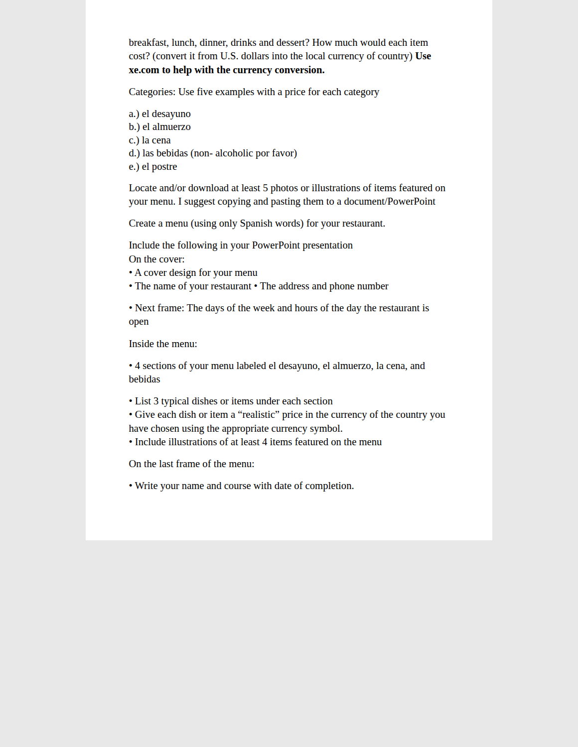breakfast, lunch, dinner, drinks and dessert? How much would each item cost? (convert it from U.S. dollars into the local currency of country) Use xe.com to help with the currency conversion.
Categories: Use five examples with a price for each category
a.) el desayuno
b.) el almuerzo
c.) la cena
d.) las bebidas (non- alcoholic por favor)
e.) el postre
Locate and/or download at least 5 photos or illustrations of items featured on your menu. I suggest copying and pasting them to a document/PowerPoint
Create a menu (using only Spanish words) for your restaurant.
Include the following in your PowerPoint presentation
On the cover:
• A cover design for your menu
• The name of your restaurant • The address and phone number
• Next frame: The days of the week and hours of the day the restaurant is open
Inside the menu:
• 4 sections of your menu labeled el desayuno, el almuerzo, la cena, and bebidas
• List 3 typical dishes or items under each section
• Give each dish or item a “realistic” price in the currency of the country you have chosen using the appropriate currency symbol.
• Include illustrations of at least 4 items featured on the menu
On the last frame of the menu:
• Write your name and course with date of completion.